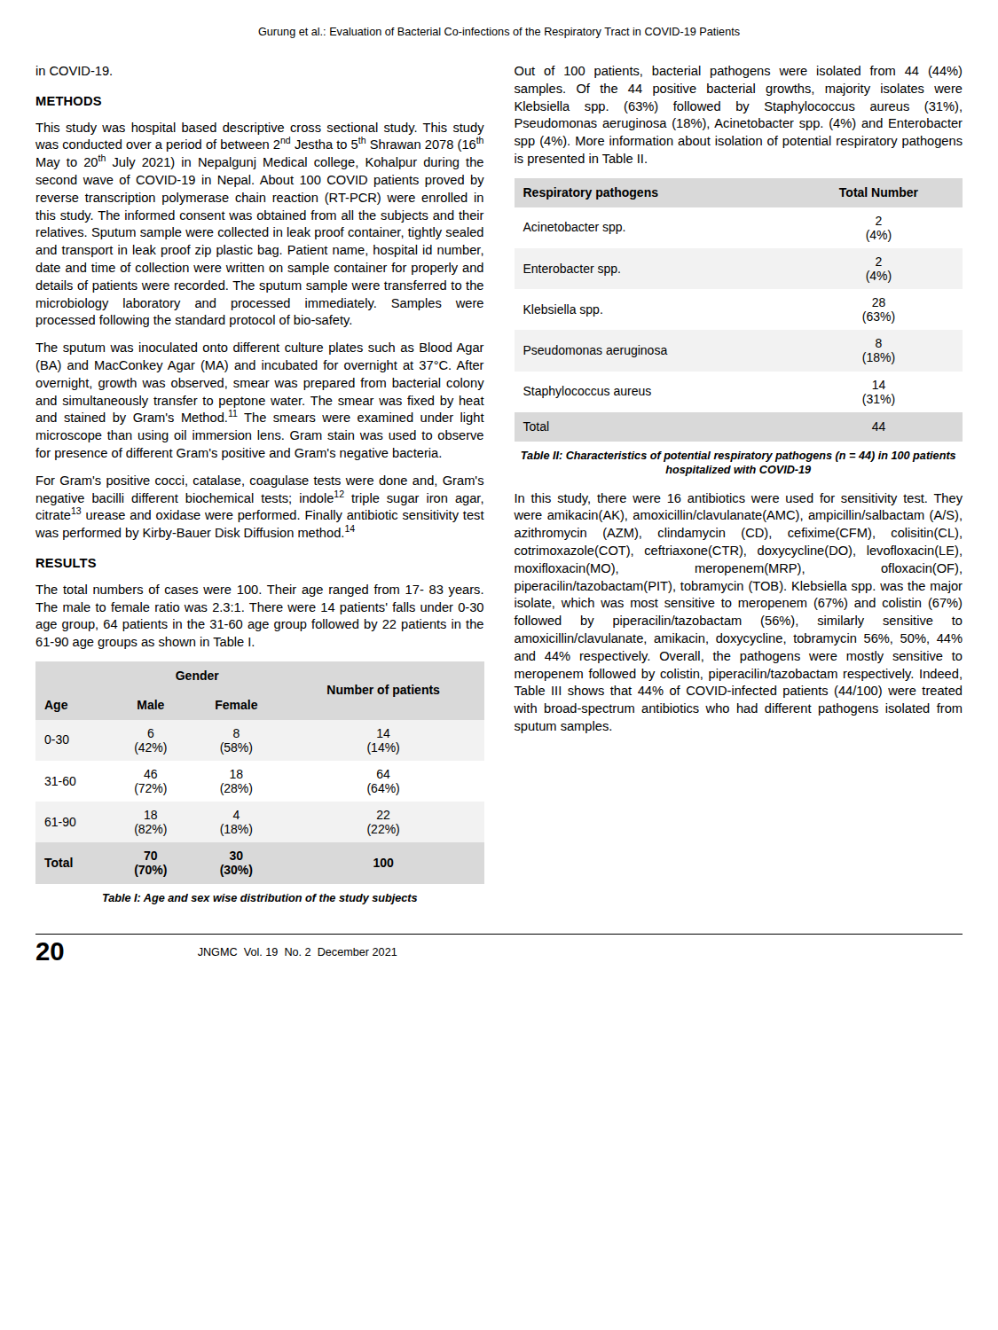Gurung et al.: Evaluation of Bacterial Co-infections of the Respiratory Tract in COVID-19 Patients
in COVID-19.
Methods
This study was hospital based descriptive cross sectional study. This study was conducted over a period of between 2nd Jestha to 5th Shrawan 2078 (16th May to 20th July 2021) in Nepalgunj Medical college, Kohalpur during the second wave of COVID-19 in Nepal. About 100 COVID patients proved by reverse transcription polymerase chain reaction (RT-PCR) were enrolled in this study. The informed consent was obtained from all the subjects and their relatives. Sputum sample were collected in leak proof container, tightly sealed and transport in leak proof zip plastic bag. Patient name, hospital id number, date and time of collection were written on sample container for properly and details of patients were recorded. The sputum sample were transferred to the microbiology laboratory and processed immediately. Samples were processed following the standard protocol of bio-safety.
The sputum was inoculated onto different culture plates such as Blood Agar (BA) and MacConkey Agar (MA) and incubated for overnight at 37°C. After overnight, growth was observed, smear was prepared from bacterial colony and simultaneously transfer to peptone water. The smear was fixed by heat and stained by Gram's Method.11 The smears were examined under light microscope than using oil immersion lens. Gram stain was used to observe for presence of different Gram's positive and Gram's negative bacteria.
For Gram's positive cocci, catalase, coagulase tests were done and, Gram's negative bacilli different biochemical tests; indole12 triple sugar iron agar, citrate13 urease and oxidase were performed. Finally antibiotic sensitivity test was performed by Kirby-Bauer Disk Diffusion method.14
Results
The total numbers of cases were 100. Their age ranged from 17- 83 years. The male to female ratio was 2.3:1. There were 14 patients' falls under 0-30 age group, 64 patients in the 31-60 age group followed by 22 patients in the 61-90 age groups as shown in Table I.
| Age | Gender | Number of patients |
| --- | --- | --- |
| Male | Female |
| 0-30 | 6 (42%) | 8 (58%) | 14 (14%) |
| 31-60 | 46 (72%) | 18 (28%) | 64 (64%) |
| 61-90 | 18 (82%) | 4 (18%) | 22 (22%) |
| Total | 70 (70%) | 30 (30%) | 100 |
Table I: Age and sex wise distribution of the study subjects
Out of 100 patients, bacterial pathogens were isolated from 44 (44%) samples. Of the 44 positive bacterial growths, majority isolates were Klebsiella spp. (63%) followed by Staphylococcus aureus (31%), Pseudomonas aeruginosa (18%), Acinetobacter spp. (4%) and Enterobacter spp (4%). More information about isolation of potential respiratory pathogens is presented in Table II.
| Respiratory pathogens | Total Number |
| --- | --- |
| Acinetobacter spp. | 2 (4%) |
| Enterobacter spp. | 2 (4%) |
| Klebsiella spp. | 28 (63%) |
| Pseudomonas aeruginosa | 8 (18%) |
| Staphylococcus aureus | 14 (31%) |
| Total | 44 |
Table II: Characteristics of potential respiratory pathogens (n = 44) in 100 patients hospitalized with COVID-19
In this study, there were 16 antibiotics were used for sensitivity test. They were amikacin(AK), amoxicillin/clavulanate(AMC), ampicillin/salbactam (A/S), azithromycin (AZM), clindamycin (CD), cefixime(CFM), colisitin(CL), cotrimoxazole(COT), ceftriaxone(CTR), doxycycline(DO), levofloxacin(LE), moxifloxacin(MO), meropenem(MRP), ofloxacin(OF), piperacilin/tazobactam(PIT), tobramycin (TOB). Klebsiella spp. was the major isolate, which was most sensitive to meropenem (67%) and colistin (67%) followed by piperacilin/tazobactam (56%), similarly sensitive to amoxicillin/clavulanate, amikacin, doxycycline, tobramycin 56%, 50%, 44% and 44% respectively. Overall, the pathogens were mostly sensitive to meropenem followed by colistin, piperacilin/tazobactam respectively. Indeed, Table III shows that 44% of COVID-infected patients (44/100) were treated with broad-spectrum antibiotics who had different pathogens isolated from sputum samples.
20
JNGMC Vol. 19 No. 2 December 2021